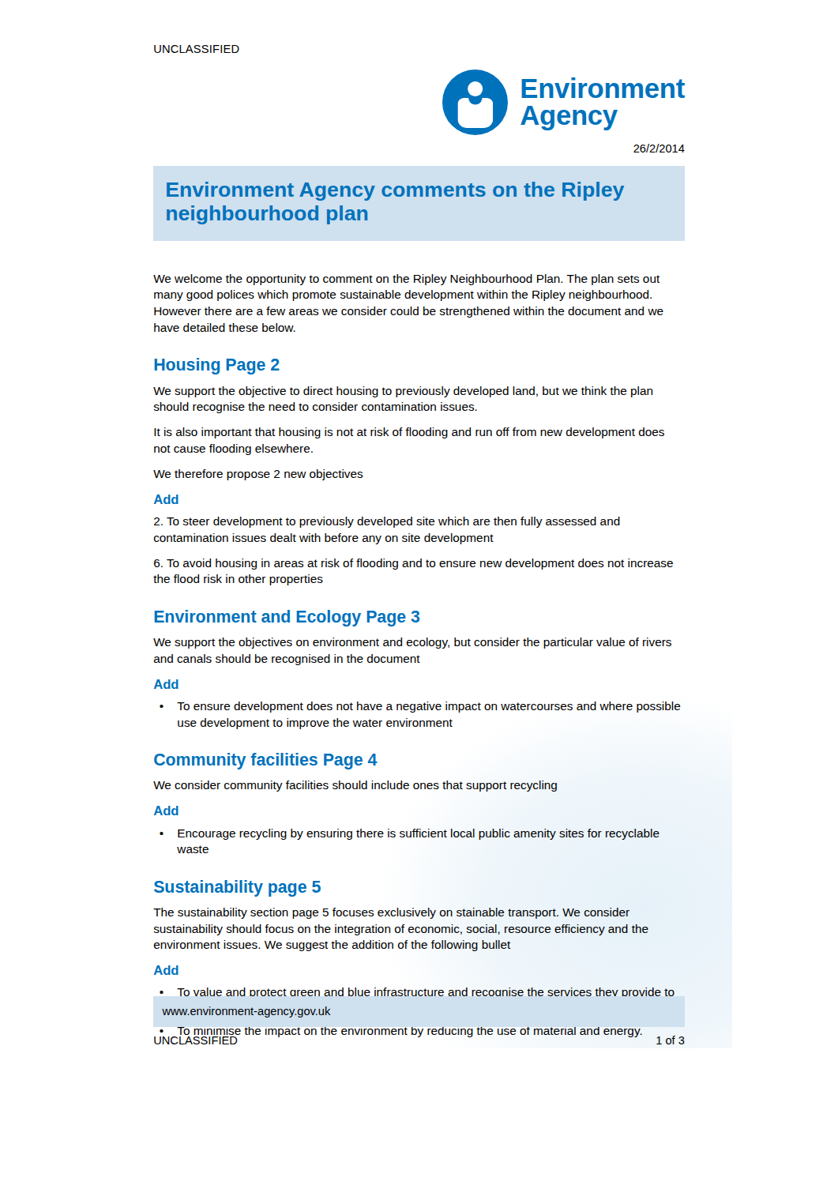UNCLASSIFIED
Environment Agency
26/2/2014
Environment Agency comments on the Ripley
neighbourhood plan
We welcome the opportunity to comment on the Ripley Neighbourhood Plan. The plan sets out many good polices which promote sustainable development within the Ripley neighbourhood. However there are a few areas we consider could be strengthened within the document and we have detailed these below.
Housing Page 2
We support the objective to direct housing to previously developed land, but we think the plan should recognise the need to consider contamination issues.
It is also important that housing is not at risk of flooding and run off from new development does not cause flooding elsewhere.
We therefore propose 2 new objectives
Add
2. To steer development to previously developed site which are then fully assessed and contamination issues dealt with before any on site development
6. To avoid housing in areas at risk of flooding and to ensure new development does not increase the flood risk in other properties
Environment and Ecology Page 3
We support the objectives on environment and ecology, but consider the particular value of rivers and canals should be recognised in the document
Add
To ensure development does not have a negative impact on watercourses and where possible use development to improve the water environment
Community facilities Page 4
We consider community facilities should include ones that support recycling
Add
Encourage recycling by ensuring there is sufficient local public amenity sites for recyclable waste
Sustainability page 5
The sustainability section page 5 focuses exclusively on stainable transport. We consider sustainability should focus on the integration of economic, social, resource efficiency and the environment issues. We suggest the addition of the following bullet
Add
To value and protect green and blue infrastructure and recognise the services they provide to people and wildlife
To minimise the impact on the environment by reducing the use of material and energy.
www.environment-agency.gov.uk
UNCLASSIFIED 1 of 3